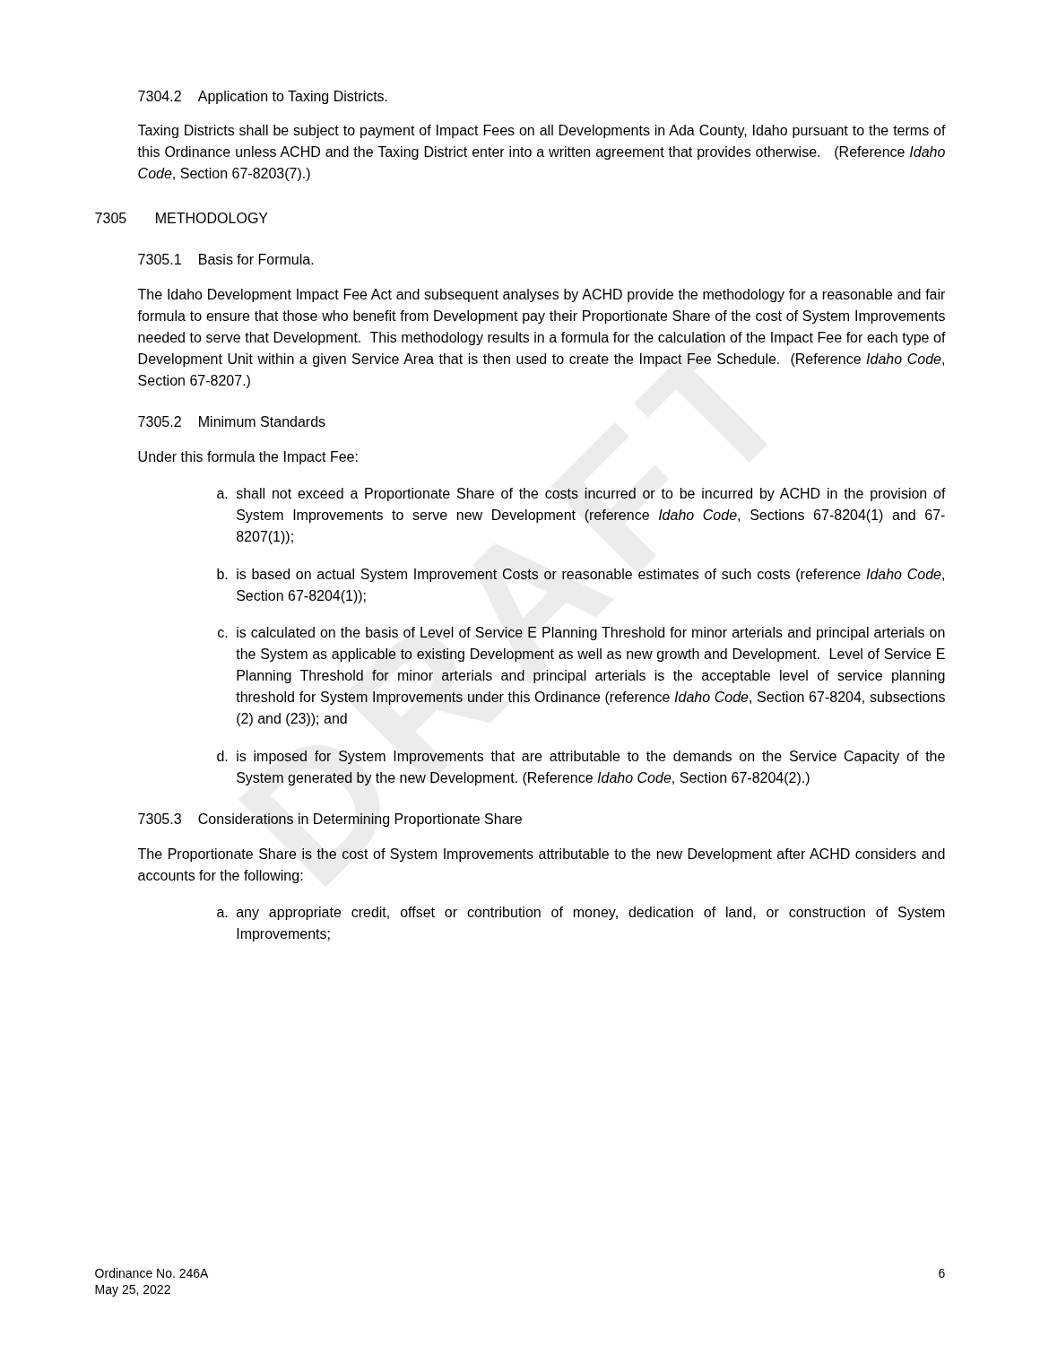DRAFT
7304.2 Application to Taxing Districts.
Taxing Districts shall be subject to payment of Impact Fees on all Developments in Ada County, Idaho pursuant to the terms of this Ordinance unless ACHD and the Taxing District enter into a written agreement that provides otherwise. (Reference Idaho Code, Section 67-8203(7).)
7305 METHODOLOGY
7305.1 Basis for Formula.
The Idaho Development Impact Fee Act and subsequent analyses by ACHD provide the methodology for a reasonable and fair formula to ensure that those who benefit from Development pay their Proportionate Share of the cost of System Improvements needed to serve that Development. This methodology results in a formula for the calculation of the Impact Fee for each type of Development Unit within a given Service Area that is then used to create the Impact Fee Schedule. (Reference Idaho Code, Section 67-8207.)
7305.2 Minimum Standards
Under this formula the Impact Fee:
shall not exceed a Proportionate Share of the costs incurred or to be incurred by ACHD in the provision of System Improvements to serve new Development (reference Idaho Code, Sections 67-8204(1) and 67-8207(1));
is based on actual System Improvement Costs or reasonable estimates of such costs (reference Idaho Code, Section 67-8204(1));
is calculated on the basis of Level of Service E Planning Threshold for minor arterials and principal arterials on the System as applicable to existing Development as well as new growth and Development. Level of Service E Planning Threshold for minor arterials and principal arterials is the acceptable level of service planning threshold for System Improvements under this Ordinance (reference Idaho Code, Section 67-8204, subsections (2) and (23)); and
is imposed for System Improvements that are attributable to the demands on the Service Capacity of the System generated by the new Development. (Reference Idaho Code, Section 67-8204(2).)
7305.3 Considerations in Determining Proportionate Share
The Proportionate Share is the cost of System Improvements attributable to the new Development after ACHD considers and accounts for the following:
any appropriate credit, offset or contribution of money, dedication of land, or construction of System Improvements;
Ordinance No. 246A
May 25, 2022
6